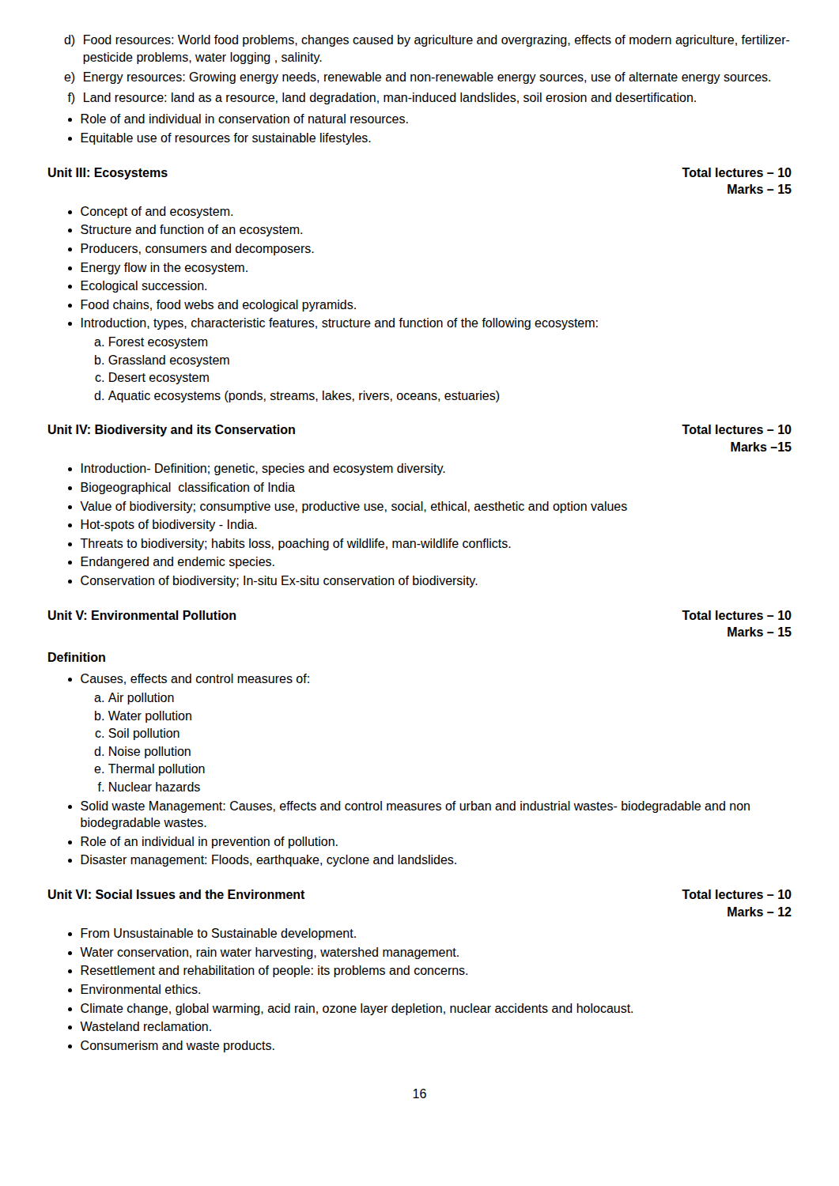d) Food resources: World food problems, changes caused by agriculture and overgrazing, effects of modern agriculture, fertilizer- pesticide problems, water logging , salinity.
e) Energy resources: Growing energy needs, renewable and non-renewable energy sources, use of alternate energy sources.
f) Land resource: land as a resource, land degradation, man-induced landslides, soil erosion and desertification.
Role of and individual in conservation of natural resources.
Equitable use of resources for sustainable lifestyles.
Unit III: Ecosystems
Total lectures – 10Marks – 15
Concept of and ecosystem.
Structure and function of an ecosystem.
Producers, consumers and decomposers.
Energy flow in the ecosystem.
Ecological succession.
Food chains, food webs and ecological pyramids.
Introduction, types, characteristic features, structure and function of the following ecosystem:
Forest ecosystem
Grassland ecosystem
Desert ecosystem
Aquatic ecosystems (ponds, streams, lakes, rivers, oceans, estuaries)
Unit IV: Biodiversity and its Conservation
Total lectures – 10Marks –15
Introduction- Definition; genetic, species and ecosystem diversity.
Biogeographical classification of India
Value of biodiversity; consumptive use, productive use, social, ethical, aesthetic and option values
Hot-spots of biodiversity - India.
Threats to biodiversity; habits loss, poaching of wildlife, man-wildlife conflicts.
Endangered and endemic species.
Conservation of biodiversity; In-situ Ex-situ conservation of biodiversity.
Unit V: Environmental Pollution
Total lectures – 10Marks – 15
Definition
Causes, effects and control measures of:
Air pollution
Water pollution
Soil pollution
Noise pollution
Thermal pollution
Nuclear hazards
Solid waste Management: Causes, effects and control measures of urban and industrial wastes- biodegradable and non biodegradable wastes.
Role of an individual in prevention of pollution.
Disaster management: Floods, earthquake, cyclone and landslides.
Unit VI: Social Issues and the Environment
Total lectures – 10Marks – 12
From Unsustainable to Sustainable development.
Water conservation, rain water harvesting, watershed management.
Resettlement and rehabilitation of people: its problems and concerns.
Environmental ethics.
Climate change, global warming, acid rain, ozone layer depletion, nuclear accidents and holocaust.
Wasteland reclamation.
Consumerism and waste products.
16